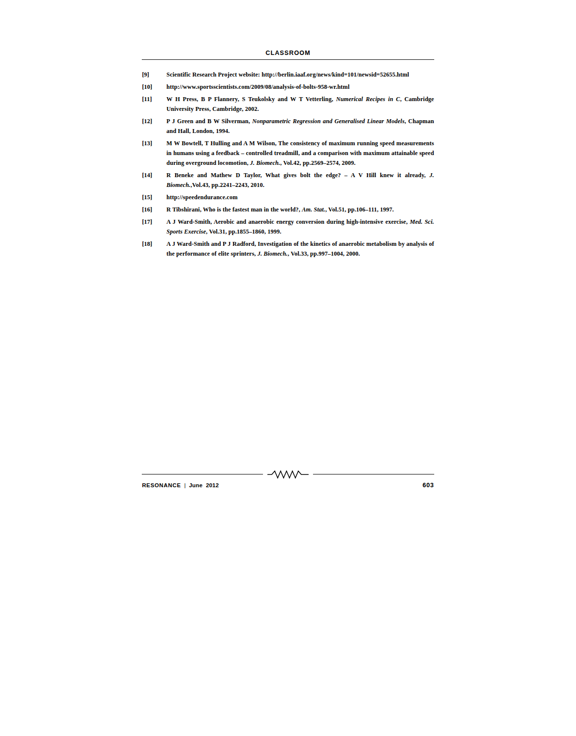CLASSROOM
[9] Scientific Research Project website: http://berlin.iaaf.org/news/kind=101/newsid=52655.html
[10] http://www.sportsscientists.com/2009/08/analysis-of-bolts-958-wr.html
[11] W H Press, B P Flannery, S Teukolsky and W T Vetterling, Numerical Recipes in C, Cambridge University Press, Cambridge, 2002.
[12] P J Green and B W Silverman, Nonparametric Regression and Generalised Linear Models, Chapman and Hall, London, 1994.
[13] M W Bowtell, T Hulling and A M Wilson, The consistency of maximum running speed measurements in humans using a feedback – controlled treadmill, and a comparison with maximum attainable speed during overground locomotion, J. Biomech., Vol.42, pp.2569–2574, 2009.
[14] R Beneke and Mathew D Taylor, What gives bolt the edge? – A V Hill knew it already, J. Biomech.,Vol.43, pp.2241–2243, 2010.
[15] http://speedendurance.com
[16] R Tibshirani, Who is the fastest man in the world?, Am. Stat., Vol.51, pp.106–111, 1997.
[17] A J Ward-Smith, Aerobic and anaerobic energy conversion during high-intensive exercise, Med. Sci. Sports Exercise, Vol.31, pp.1855–1860, 1999.
[18] A J Ward-Smith and P J Radford, Investigation of the kinetics of anaerobic metabolism by analysis of the performance of elite sprinters, J. Biomech., Vol.33, pp.997–1004, 2000.
RESONANCE | June 2012
603